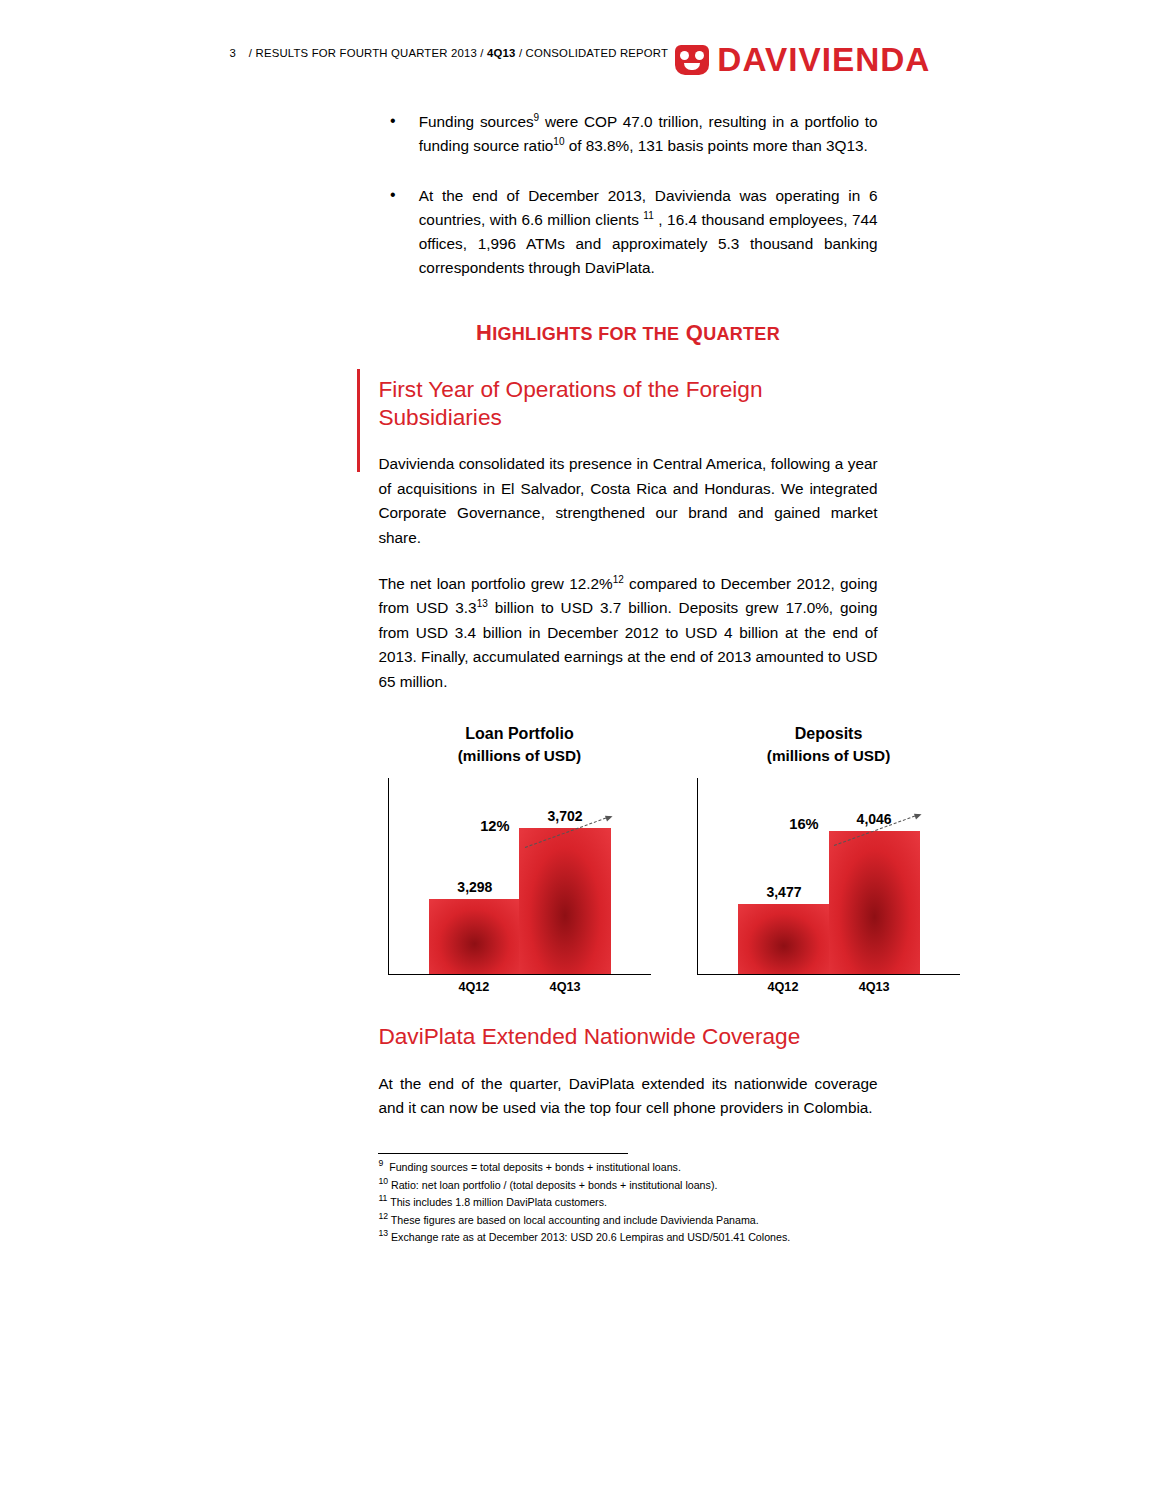3 / RESULTS FOR FOURTH QUARTER 2013 / 4Q13 / CONSOLIDATED REPORT
DAVIVIENDA
Funding sources9 were COP 47.0 trillion, resulting in a portfolio to funding source ratio10 of 83.8%, 131 basis points more than 3Q13.
At the end of December 2013, Davivienda was operating in 6 countries, with 6.6 million clients 11 , 16.4 thousand employees, 744 offices, 1,996 ATMs and approximately 5.3 thousand banking correspondents through DaviPlata.
HIGHLIGHTS FOR THE QUARTER
First Year of Operations of the Foreign Subsidiaries
Davivienda consolidated its presence in Central America, following a year of acquisitions in El Salvador, Costa Rica and Honduras. We integrated Corporate Governance, strengthened our brand and gained market share.
The net loan portfolio grew 12.2%12 compared to December 2012, going from USD 3.313 billion to USD 3.7 billion. Deposits grew 17.0%, going from USD 3.4 billion in December 2012 to USD 4 billion at the end of 2013. Finally, accumulated earnings at the end of 2013 amounted to USD 65 million.
Loan Portfolio
(millions of USD)
3,298
3,702
12%
4Q124Q13
Deposits
(millions of USD)
3,477
4,046
16%
4Q124Q13
DaviPlata Extended Nationwide Coverage
At the end of the quarter, DaviPlata extended its nationwide coverage and it can now be used via the top four cell phone providers in Colombia.
9 Funding sources = total deposits + bonds + institutional loans.
10 Ratio: net loan portfolio / (total deposits + bonds + institutional loans).
11 This includes 1.8 million DaviPlata customers.
12 These figures are based on local accounting and include Davivienda Panama.
13 Exchange rate as at December 2013: USD 20.6 Lempiras and USD/501.41 Colones.